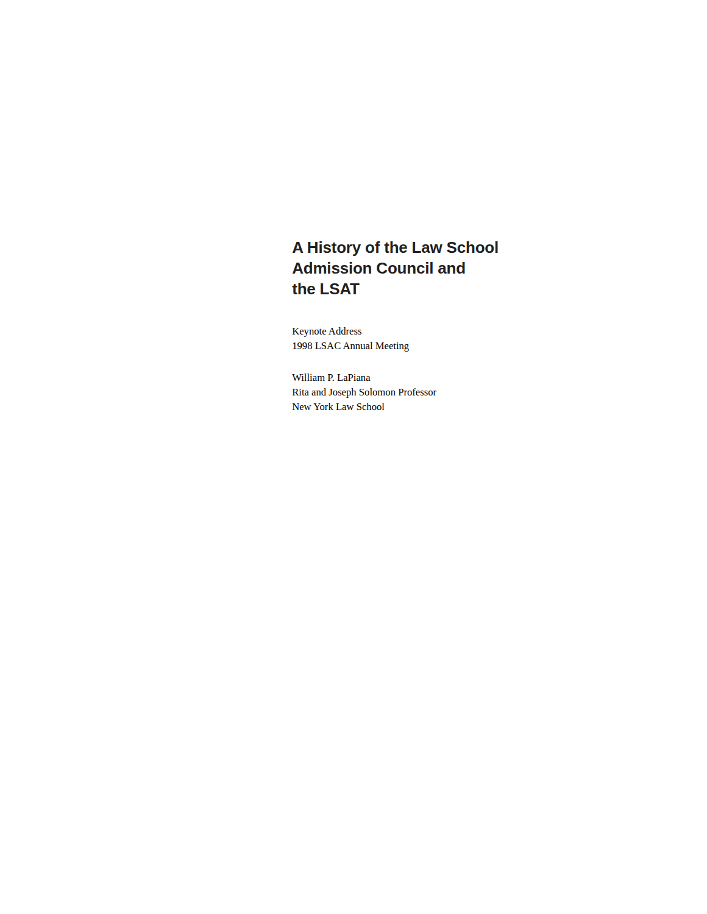A History of the Law School
Admission Council and
the LSAT
Keynote Address
1998 LSAC Annual Meeting
William P. LaPiana
Rita and Joseph Solomon Professor
New York Law School